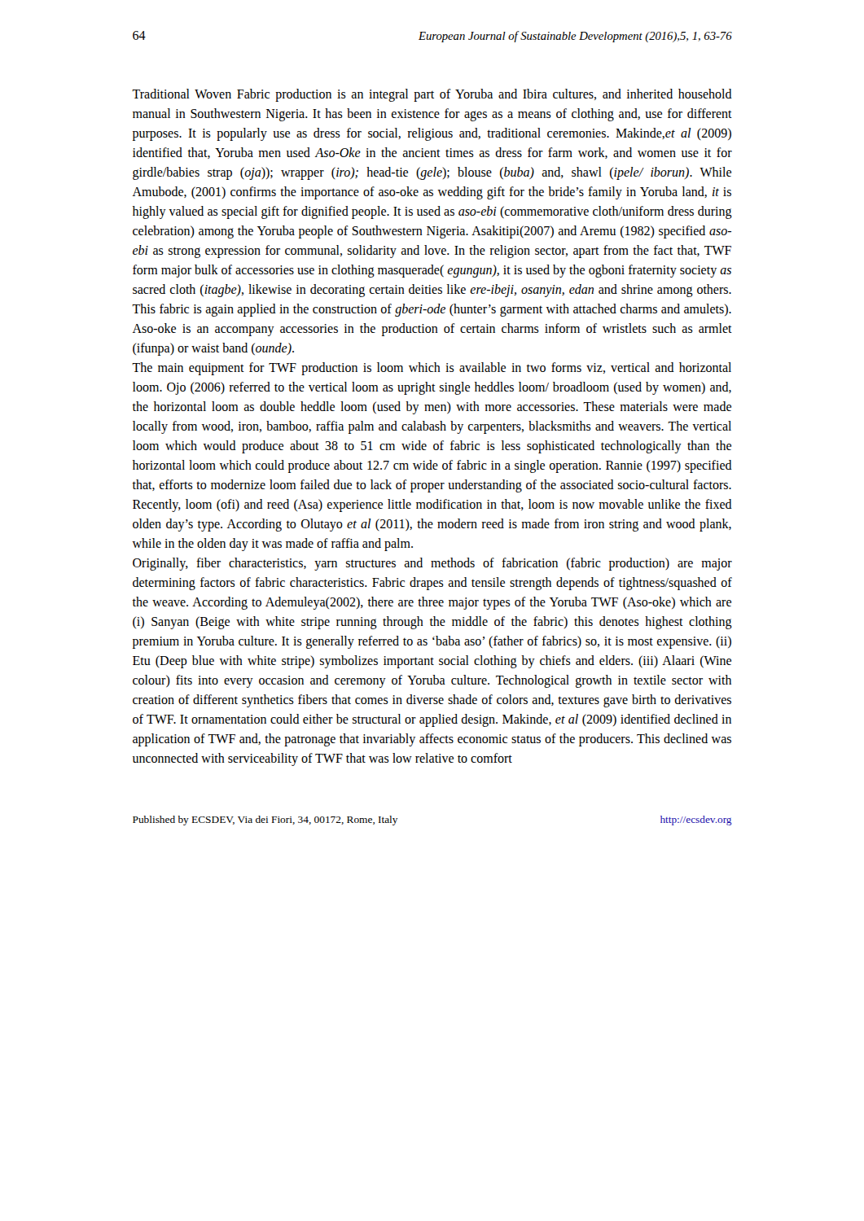64 European Journal of Sustainable Development (2016),5, 1, 63-76
Traditional Woven Fabric production is an integral part of Yoruba and Ibira cultures, and inherited household manual in Southwestern Nigeria. It has been in existence for ages as a means of clothing and, use for different purposes. It is popularly use as dress for social, religious and, traditional ceremonies. Makinde,et al (2009) identified that, Yoruba men used Aso-Oke in the ancient times as dress for farm work, and women use it for girdle/babies strap (oja)); wrapper (iro); head-tie (gele); blouse (buba) and, shawl (ipele/ iborun). While Amubode, (2001) confirms the importance of aso-oke as wedding gift for the bride’s family in Yoruba land, it is highly valued as special gift for dignified people. It is used as aso-ebi (commemorative cloth/uniform dress during celebration) among the Yoruba people of Southwestern Nigeria. Asakitipi(2007) and Aremu (1982) specified aso-ebi as strong expression for communal, solidarity and love. In the religion sector, apart from the fact that, TWF form major bulk of accessories use in clothing masquerade( egungun), it is used by the ogboni fraternity society as sacred cloth (itagbe), likewise in decorating certain deities like ere-ibeji, osanyin, edan and shrine among others. This fabric is again applied in the construction of gberi-ode (hunter’s garment with attached charms and amulets). Aso-oke is an accompany accessories in the production of certain charms inform of wristlets such as armlet (ifunpa) or waist band (ounde).
The main equipment for TWF production is loom which is available in two forms viz, vertical and horizontal loom. Ojo (2006) referred to the vertical loom as upright single heddles loom/ broadloom (used by women) and, the horizontal loom as double heddle loom (used by men) with more accessories. These materials were made locally from wood, iron, bamboo, raffia palm and calabash by carpenters, blacksmiths and weavers. The vertical loom which would produce about 38 to 51 cm wide of fabric is less sophisticated technologically than the horizontal loom which could produce about 12.7 cm wide of fabric in a single operation. Rannie (1997) specified that, efforts to modernize loom failed due to lack of proper understanding of the associated socio-cultural factors. Recently, loom (ofi) and reed (Asa) experience little modification in that, loom is now movable unlike the fixed olden day’s type. According to Olutayo et al (2011), the modern reed is made from iron string and wood plank, while in the olden day it was made of raffia and palm.
Originally, fiber characteristics, yarn structures and methods of fabrication (fabric production) are major determining factors of fabric characteristics. Fabric drapes and tensile strength depends of tightness/squashed of the weave. According to Ademuleya(2002), there are three major types of the Yoruba TWF (Aso-oke) which are (i) Sanyan (Beige with white stripe running through the middle of the fabric) this denotes highest clothing premium in Yoruba culture. It is generally referred to as ‘baba aso’ (father of fabrics) so, it is most expensive. (ii) Etu (Deep blue with white stripe) symbolizes important social clothing by chiefs and elders. (iii) Alaari (Wine colour) fits into every occasion and ceremony of Yoruba culture. Technological growth in textile sector with creation of different synthetics fibers that comes in diverse shade of colors and, textures gave birth to derivatives of TWF. It ornamentation could either be structural or applied design. Makinde, et al (2009) identified declined in application of TWF and, the patronage that invariably affects economic status of the producers. This declined was unconnected with serviceability of TWF that was low relative to comfort
Published by ECSDEV, Via dei Fiori, 34, 00172, Rome, Italy http://ecsdev.org